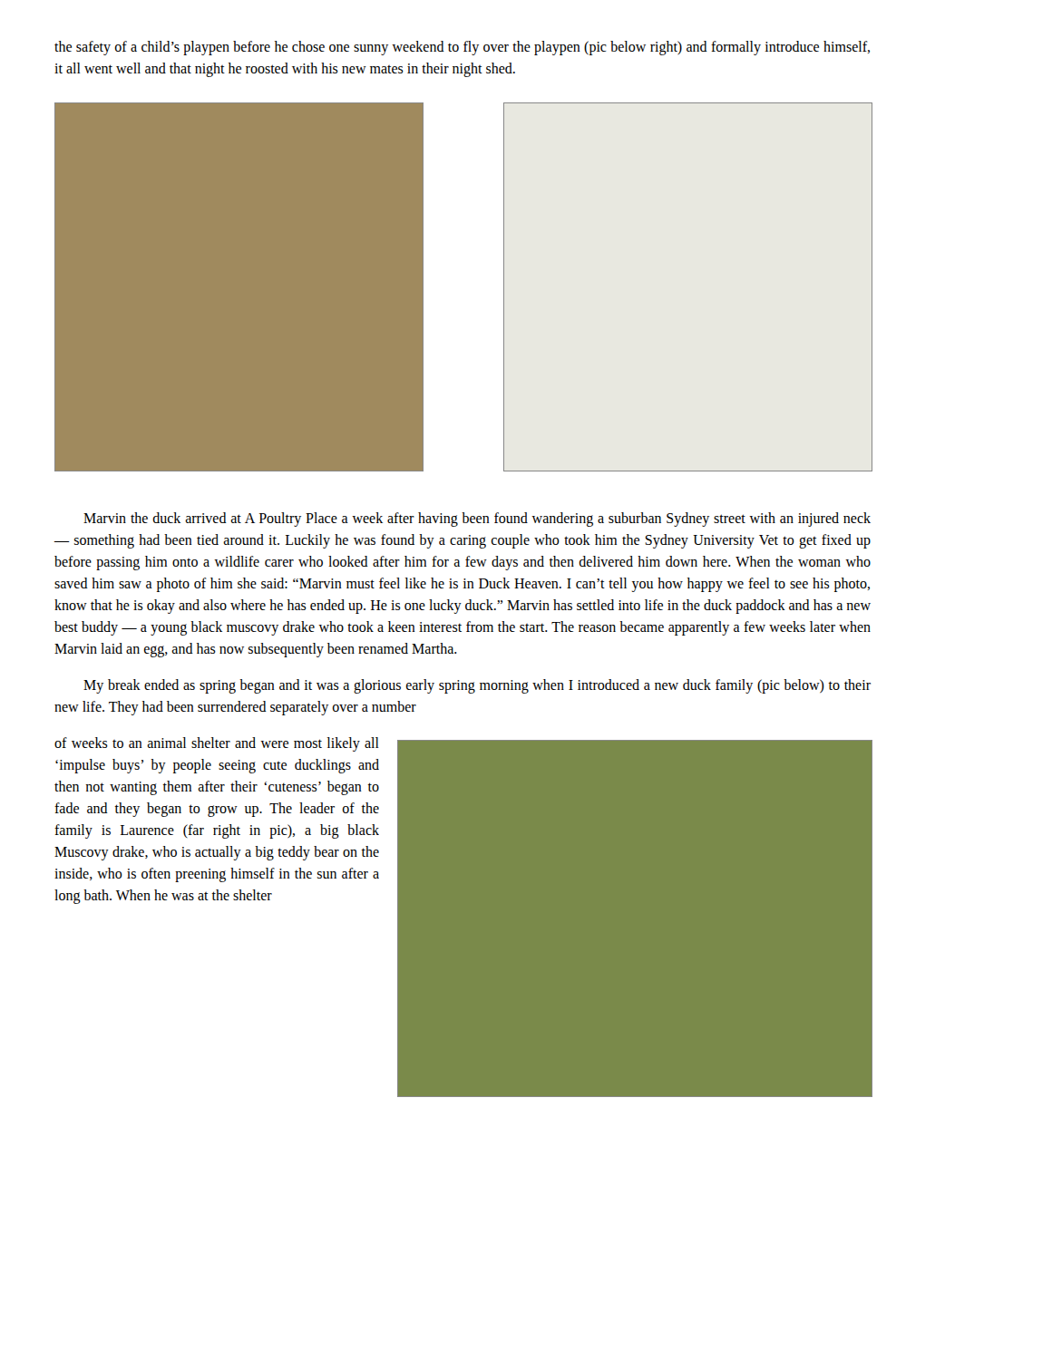the safety of a child’s playpen before he chose one sunny weekend to fly over the playpen (pic below right) and formally introduce himself, it all went well and that night he roosted with his new mates in their night shed.
Marvin the duck arrived at A Poultry Place a week after having been found wandering a suburban Sydney street with an injured neck — something had been tied around it. Luckily he was found by a caring couple who took him the Sydney University Vet to get fixed up before passing him onto a wildlife carer who looked after him for a few days and then delivered him down here. When the woman who saved him saw a photo of him she said: “Marvin must feel like he is in Duck Heaven. I can’t tell you how happy we feel to see his photo, know that he is okay and also where he has ended up. He is one lucky duck.” Marvin has settled into life in the duck paddock and has a new best buddy — a young black muscovy drake who took a keen interest from the start. The reason became apparently a few weeks later when Marvin laid an egg, and has now subsequently been renamed Martha.
My break ended as spring began and it was a glorious early spring morning when I introduced a new duck family (pic below) to their new life. They had been surrendered separately over a number
of weeks to an animal shelter and were most likely all ‘impulse buys’ by people seeing cute ducklings and then not wanting them after their ‘cuteness’ began to fade and they began to grow up. The leader of the family is Laurence (far right in pic), a big black Muscovy drake, who is actually a big teddy bear on the inside, who is often preening himself in the sun after a long bath. When he was at the shelter